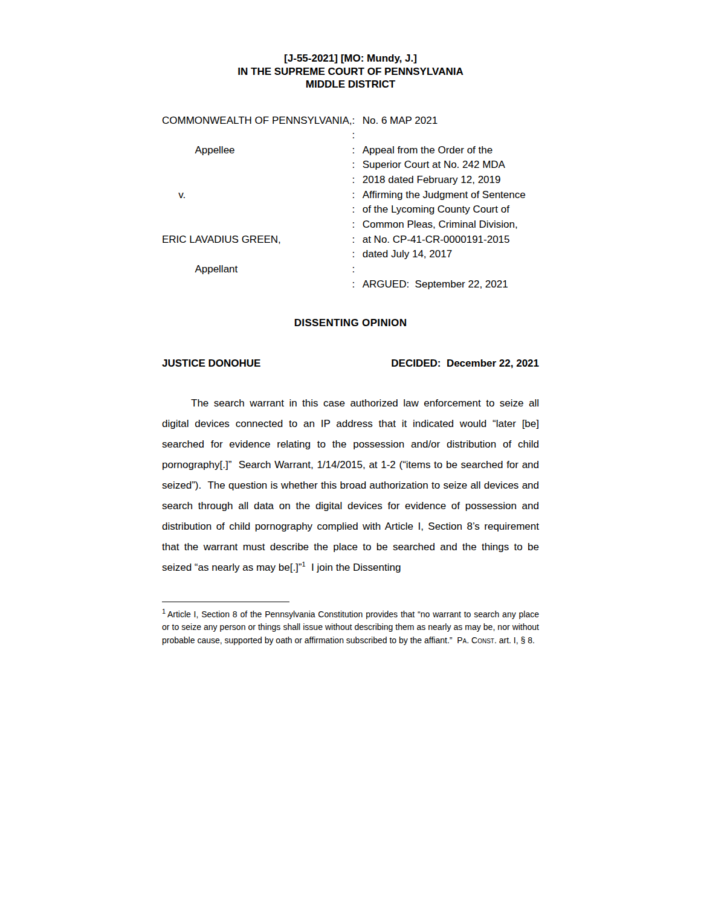[J-55-2021] [MO: Mundy, J.]
IN THE SUPREME COURT OF PENNSYLVANIA
MIDDLE DISTRICT
| COMMONWEALTH OF PENNSYLVANIA, | : | No. 6 MAP 2021 |
| | : | |
| Appellee | : | Appeal from the Order of the |
| | : | Superior Court at No. 242 MDA |
| | : | 2018 dated February 12, 2019 |
| v. | : | Affirming the Judgment of Sentence |
| | : | of the Lycoming County Court of |
| | : | Common Pleas, Criminal Division, |
| ERIC LAVADIUS GREEN, | : | at No. CP-41-CR-0000191-2015 |
| | : | dated July 14, 2017 |
| Appellant | : | |
| | : | ARGUED: September 22, 2021 |
DISSENTING OPINION
JUSTICE DONOHUE DECIDED: December 22, 2021
The search warrant in this case authorized law enforcement to seize all digital devices connected to an IP address that it indicated would “later [be] searched for evidence relating to the possession and/or distribution of child pornography[.]” Search Warrant, 1/14/2015, at 1-2 (“items to be searched for and seized”). The question is whether this broad authorization to seize all devices and search through all data on the digital devices for evidence of possession and distribution of child pornography complied with Article I, Section 8’s requirement that the warrant must describe the place to be searched and the things to be seized “as nearly as may be[.]”1 I join the Dissenting
1Article I, Section 8 of the Pennsylvania Constitution provides that “no warrant to search any place or to seize any person or things shall issue without describing them as nearly as may be, nor without probable cause, supported by oath or affirmation subscribed to by the affiant.” Pa. Const. art. I, § 8.